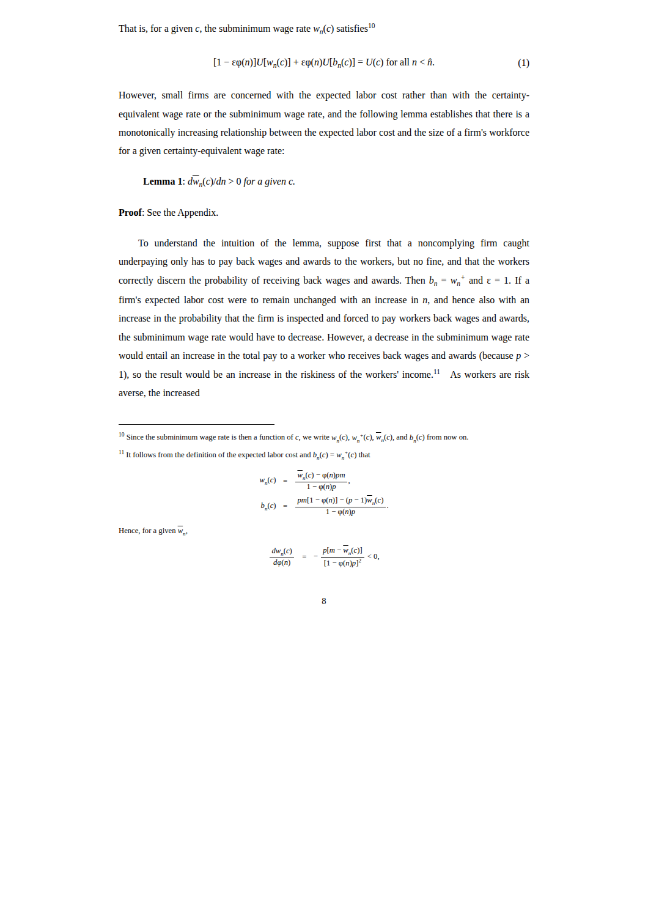That is, for a given c, the subminimum wage rate wn(c) satisfies10
[1 − εφ(n)]U[wn(c)] + εφ(n)U[bn(c)] = U(c) for all n < n̂. (1)
However, small firms are concerned with the expected labor cost rather than with the certainty-equivalent wage rate or the subminimum wage rate, and the following lemma establishes that there is a monotonically increasing relationship between the expected labor cost and the size of a firm's workforce for a given certainty-equivalent wage rate:
Lemma 1: dwn(c)/dn > 0 for a given c.
Proof: See the Appendix.
To understand the intuition of the lemma, suppose first that a noncomplying firm caught underpaying only has to pay back wages and awards to the workers, but no fine, and that the workers correctly discern the probability of receiving back wages and awards. Then bn = wn+ and ε = 1. If a firm's expected labor cost were to remain unchanged with an increase in n, and hence also with an increase in the probability that the firm is inspected and forced to pay workers back wages and awards, the subminimum wage rate would have to decrease. However, a decrease in the subminimum wage rate would entail an increase in the total pay to a worker who receives back wages and awards (because p > 1), so the result would be an increase in the riskiness of the workers' income.11 As workers are risk averse, the increased
10 Since the subminimum wage rate is then a function of c, we write wn(c), wn+(c), wn(c), and bn(c) from now on.
11 It follows from the definition of the expected labor cost and bn(c) = wn+(c) that
| w n ( c ) | = | w n ( c ) − φ( n ) pm 1 − φ( n ) p , |
| b n ( c ) | = | pm [1 − φ( n )] − ( p − 1) w n ( c ) 1 − φ( n ) p . |
Hence, for a given wn,
| dw n ( c ) dφ ( n ) | = | − p [ m − w n ( c )] [1 − φ( n ) p ] 2 < 0, |
8